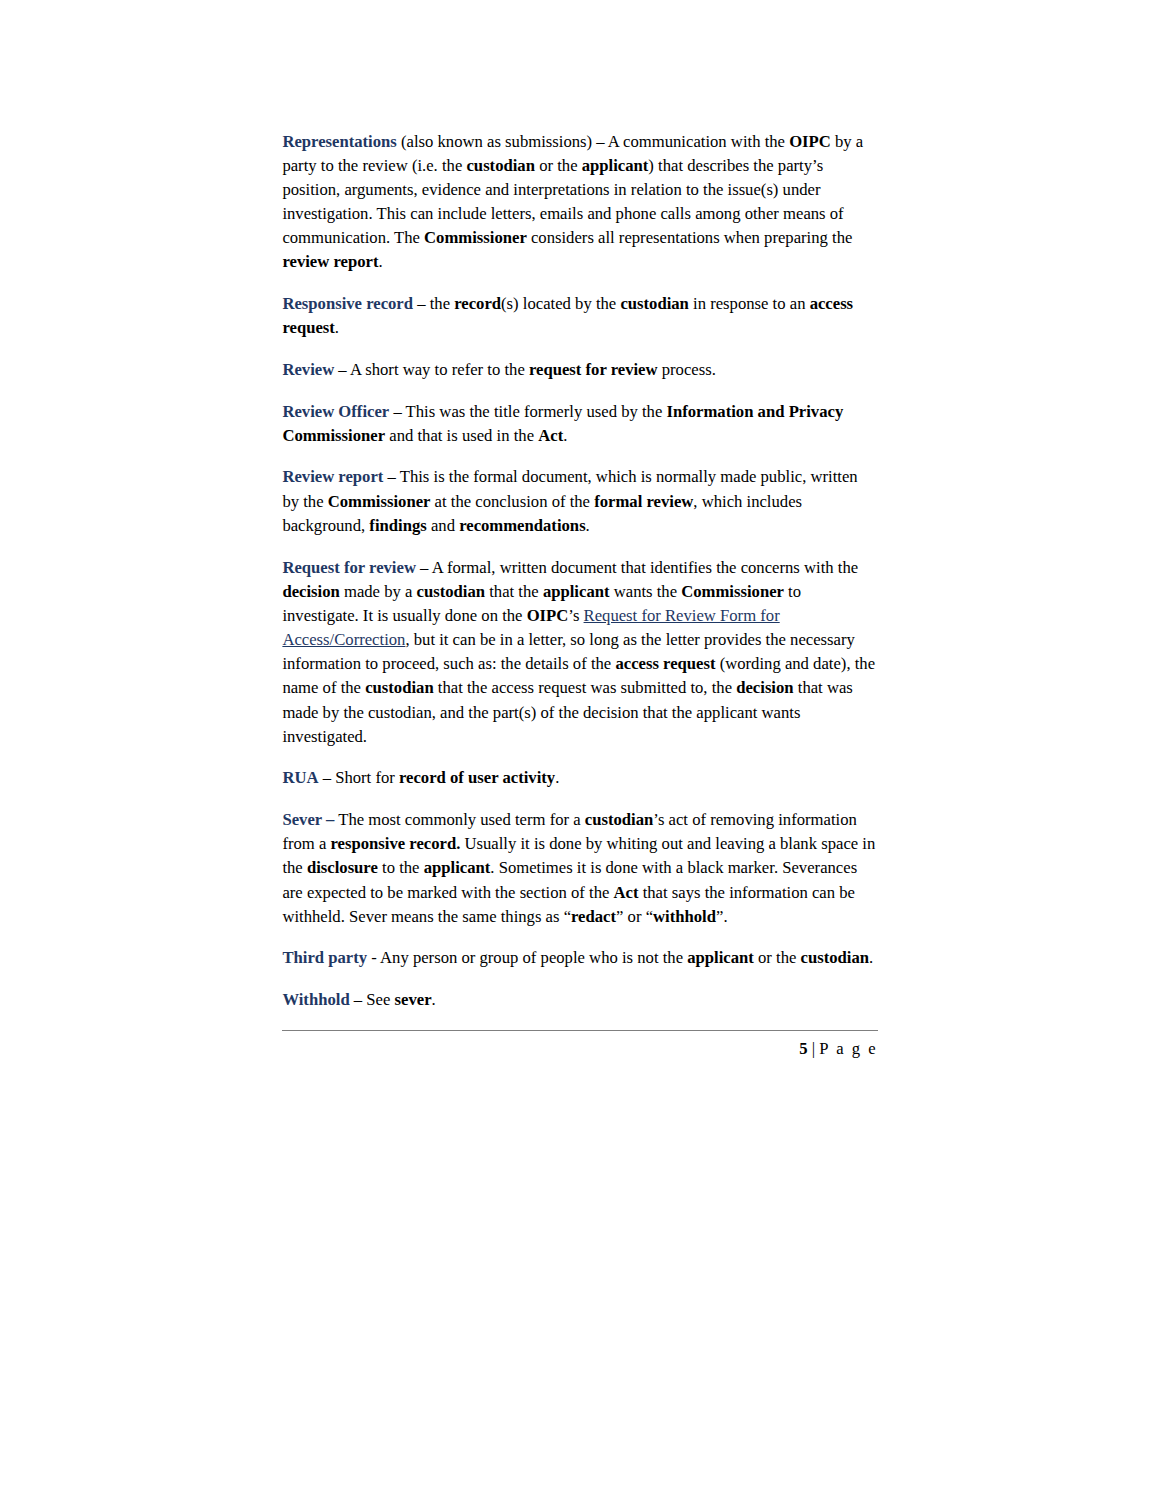Representations (also known as submissions) – A communication with the OIPC by a party to the review (i.e. the custodian or the applicant) that describes the party’s position, arguments, evidence and interpretations in relation to the issue(s) under investigation. This can include letters, emails and phone calls among other means of communication. The Commissioner considers all representations when preparing the review report.
Responsive record – the record(s) located by the custodian in response to an access request.
Review – A short way to refer to the request for review process.
Review Officer – This was the title formerly used by the Information and Privacy Commissioner and that is used in the Act.
Review report – This is the formal document, which is normally made public, written by the Commissioner at the conclusion of the formal review, which includes background, findings and recommendations.
Request for review – A formal, written document that identifies the concerns with the decision made by a custodian that the applicant wants the Commissioner to investigate. It is usually done on the OIPC’s Request for Review Form for Access/Correction, but it can be in a letter, so long as the letter provides the necessary information to proceed, such as: the details of the access request (wording and date), the name of the custodian that the access request was submitted to, the decision that was made by the custodian, and the part(s) of the decision that the applicant wants investigated.
RUA – Short for record of user activity.
Sever – The most commonly used term for a custodian’s act of removing information from a responsive record. Usually it is done by whiting out and leaving a blank space in the disclosure to the applicant. Sometimes it is done with a black marker. Severances are expected to be marked with the section of the Act that says the information can be withheld. Sever means the same things as “redact” or “withhold”.
Third party - Any person or group of people who is not the applicant or the custodian.
Withhold – See sever.
5 | P a g e